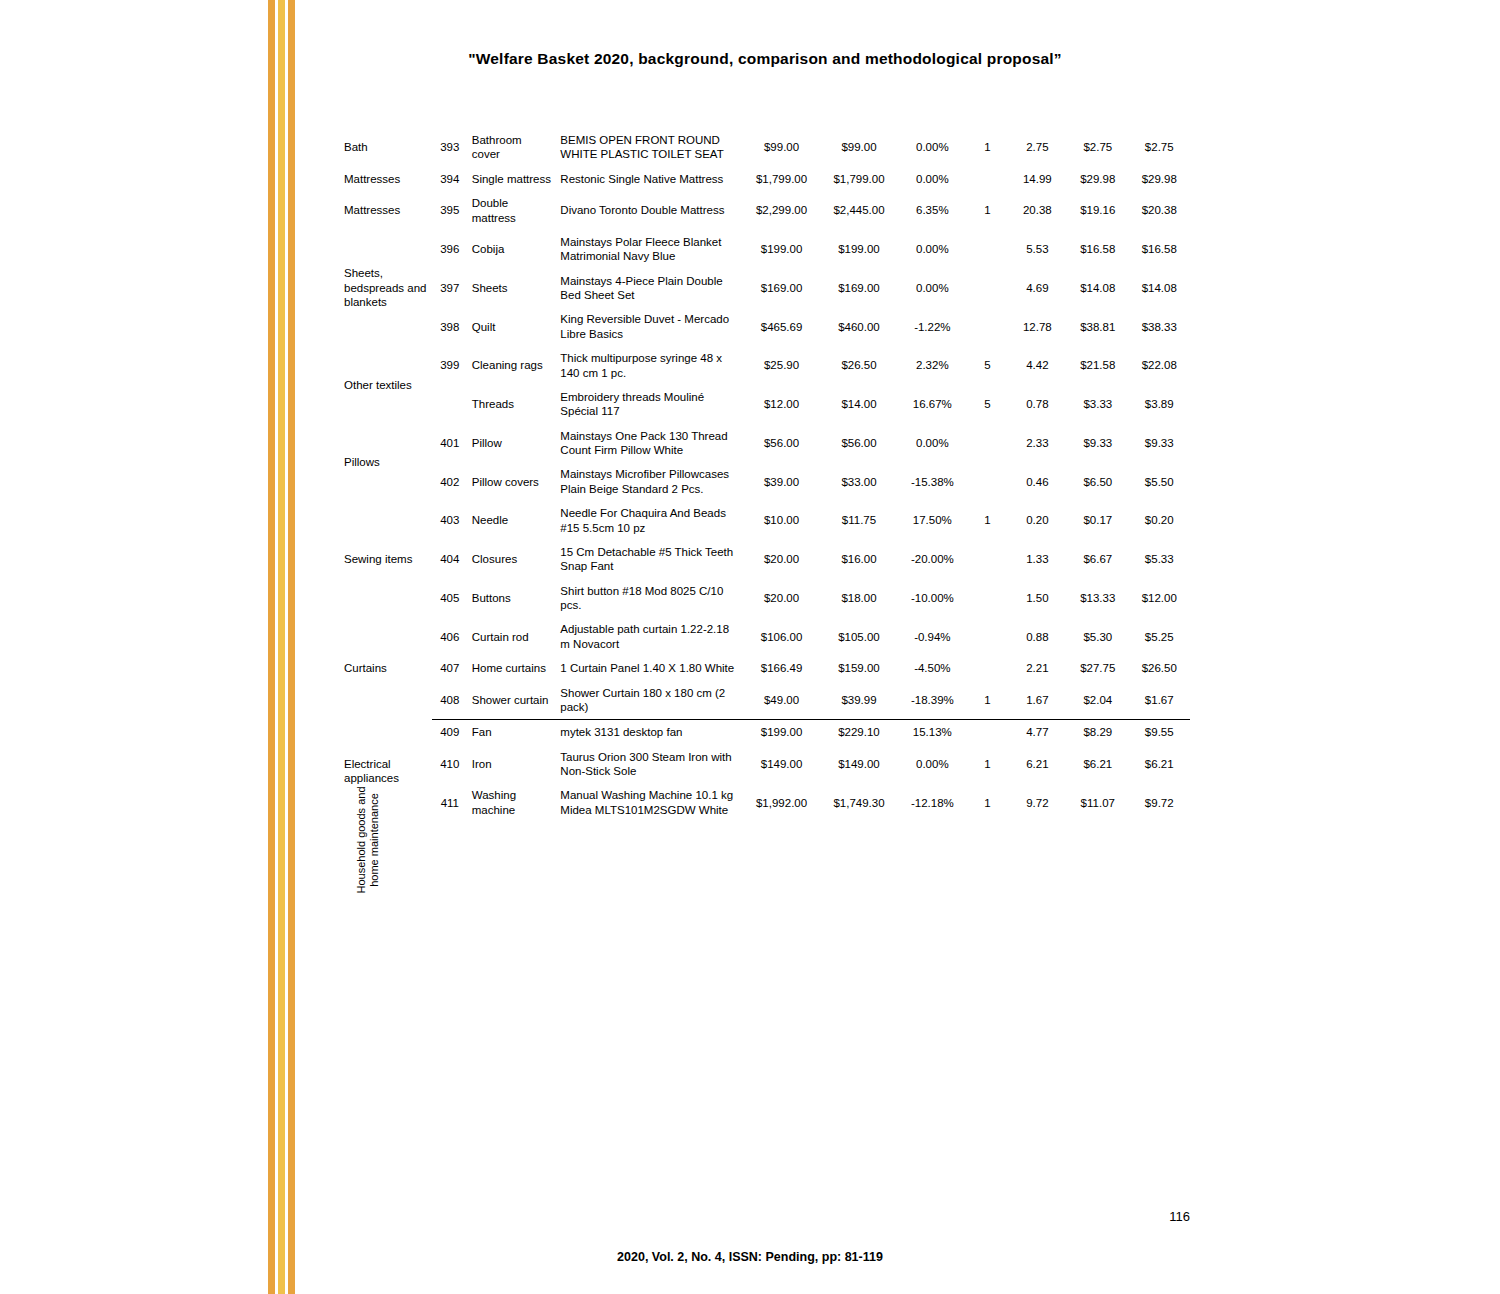"Welfare Basket 2020, background, comparison and methodological proposal”
| Bath | 393 | Bathroom cover | BEMIS OPEN FRONT ROUND WHITE PLASTIC TOILET SEAT | $99.00 | $99.00 | 0.00% | 1 | 2.75 | $2.75 | $2.75 |
| Mattresses | 394 | Single mattress | Restonic Single Native Mattress | $1,799.00 | $1,799.00 | 0.00% | | 14.99 | $29.98 | $29.98 |
| Mattresses | 395 | Double mattress | Divano Toronto Double Mattress | $2,299.00 | $2,445.00 | 6.35% | 1 | 20.38 | $19.16 | $20.38 |
| Sheets, bedspreads and blankets | 396 | Cobija | Mainstays Polar Fleece Blanket Matrimonial Navy Blue | $199.00 | $199.00 | 0.00% | | 5.53 | $16.58 | $16.58 |
| 397 | Sheets | Mainstays 4-Piece Plain Double Bed Sheet Set | $169.00 | $169.00 | 0.00% | | 4.69 | $14.08 | $14.08 |
| 398 | Quilt | King Reversible Duvet - Mercado Libre Basics | $465.69 | $460.00 | -1.22% | | 12.78 | $38.81 | $38.33 |
| Other textiles | 399 | Cleaning rags | Thick multipurpose syringe 48 x 140 cm 1 pc. | $25.90 | $26.50 | 2.32% | 5 | 4.42 | $21.58 | $22.08 |
| | Threads | Embroidery threads Mouliné Spécial 117 | $12.00 | $14.00 | 16.67% | 5 | 0.78 | $3.33 | $3.89 |
| Pillows | 401 | Pillow | Mainstays One Pack 130 Thread Count Firm Pillow White | $56.00 | $56.00 | 0.00% | | 2.33 | $9.33 | $9.33 |
| 402 | Pillow covers | Mainstays Microfiber Pillowcases Plain Beige Standard 2 Pcs. | $39.00 | $33.00 | -15.38% | | 0.46 | $6.50 | $5.50 |
| Sewing items | 403 | Needle | Needle For Chaquira And Beads #15 5.5cm 10 pz | $10.00 | $11.75 | 17.50% | 1 | 0.20 | $0.17 | $0.20 |
| 404 | Closures | 15 Cm Detachable #5 Thick Teeth Snap Fant | $20.00 | $16.00 | -20.00% | | 1.33 | $6.67 | $5.33 |
| 405 | Buttons | Shirt button #18 Mod 8025 C/10 pcs. | $20.00 | $18.00 | -10.00% | | 1.50 | $13.33 | $12.00 |
| Curtains | 406 | Curtain rod | Adjustable path curtain 1.22-2.18 m Novacort | $106.00 | $105.00 | -0.94% | | 0.88 | $5.30 | $5.25 |
| 407 | Home curtains | 1 Curtain Panel 1.40 X 1.80 White | $166.49 | $159.00 | -4.50% | | 2.21 | $27.75 | $26.50 |
| 408 | Shower curtain | Shower Curtain 180 x 180 cm (2 pack) | $49.00 | $39.99 | -18.39% | 1 | 1.67 | $2.04 | $1.67 |
| Electrical appliances | 409 | Fan | mytek 3131 desktop fan | $199.00 | $229.10 | 15.13% | | 4.77 | $8.29 | $9.55 |
| 410 | Iron | Taurus Orion 300 Steam Iron with Non-Stick Sole | $149.00 | $149.00 | 0.00% | 1 | 6.21 | $6.21 | $6.21 |
| 411 | Washing machine | Manual Washing Machine 10.1 kg Midea MLTS101M2SGDW White | $1,992.00 | $1,749.30 | -12.18% | 1 | 9.72 | $11.07 | $9.72 |
Household goods and home maintenance
116
2020, Vol. 2, No. 4, ISSN: Pending, pp: 81-119